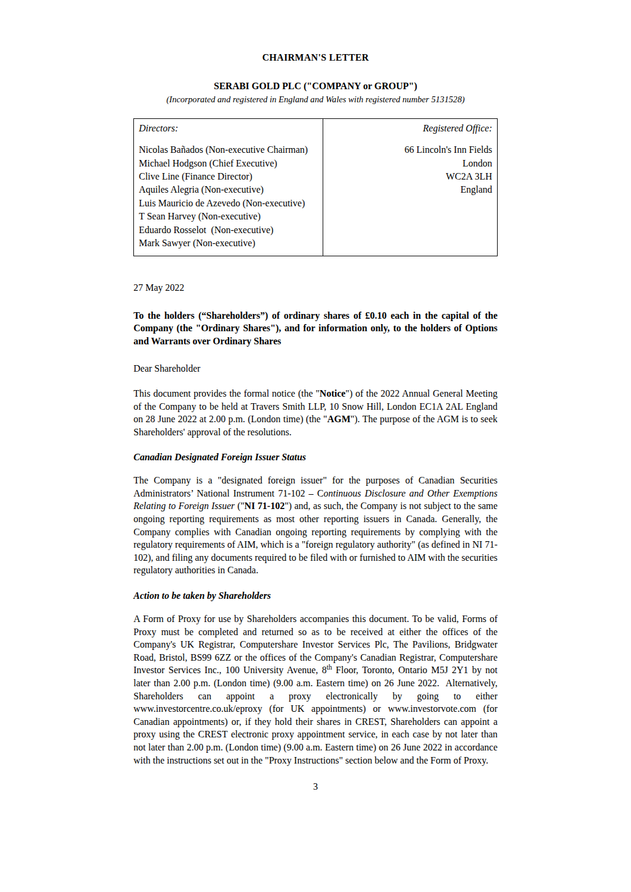CHAIRMAN'S LETTER
SERABI GOLD PLC ("COMPANY or GROUP")
(Incorporated and registered in England and Wales with registered number 5131528)
| Directors: Nicolas Bañados (Non-executive Chairman) Michael Hodgson (Chief Executive) Clive Line (Finance Director) Aquiles Alegria (Non-executive) Luis Mauricio de Azevedo (Non-executive) T Sean Harvey (Non-executive) Eduardo Rosselot (Non-executive) Mark Sawyer (Non-executive) | Registered Office: 66 Lincoln's Inn Fields London WC2A 3LH England |
27 May 2022
To the holders (“Shareholders”) of ordinary shares of £0.10 each in the capital of the Company (the "Ordinary Shares"), and for information only, to the holders of Options and Warrants over Ordinary Shares
Dear Shareholder
This document provides the formal notice (the "Notice") of the 2022 Annual General Meeting of the Company to be held at Travers Smith LLP, 10 Snow Hill, London EC1A 2AL England on 28 June 2022 at 2.00 p.m. (London time) (the "AGM"). The purpose of the AGM is to seek Shareholders' approval of the resolutions.
Canadian Designated Foreign Issuer Status
The Company is a "designated foreign issuer" for the purposes of Canadian Securities Administrators’ National Instrument 71-102 – Continuous Disclosure and Other Exemptions Relating to Foreign Issuer ("NI 71-102") and, as such, the Company is not subject to the same ongoing reporting requirements as most other reporting issuers in Canada. Generally, the Company complies with Canadian ongoing reporting requirements by complying with the regulatory requirements of AIM, which is a "foreign regulatory authority" (as defined in NI 71-102), and filing any documents required to be filed with or furnished to AIM with the securities regulatory authorities in Canada.
Action to be taken by Shareholders
A Form of Proxy for use by Shareholders accompanies this document. To be valid, Forms of Proxy must be completed and returned so as to be received at either the offices of the Company's UK Registrar, Computershare Investor Services Plc, The Pavilions, Bridgwater Road, Bristol, BS99 6ZZ or the offices of the Company's Canadian Registrar, Computershare Investor Services Inc., 100 University Avenue, 8th Floor, Toronto, Ontario M5J 2Y1 by not later than 2.00 p.m. (London time) (9.00 a.m. Eastern time) on 26 June 2022. Alternatively, Shareholders can appoint a proxy electronically by going to either www.investorcentre.co.uk/eproxy (for UK appointments) or www.investorvote.com (for Canadian appointments) or, if they hold their shares in CREST, Shareholders can appoint a proxy using the CREST electronic proxy appointment service, in each case by not later than not later than 2.00 p.m. (London time) (9.00 a.m. Eastern time) on 26 June 2022 in accordance with the instructions set out in the "Proxy Instructions" section below and the Form of Proxy.
3